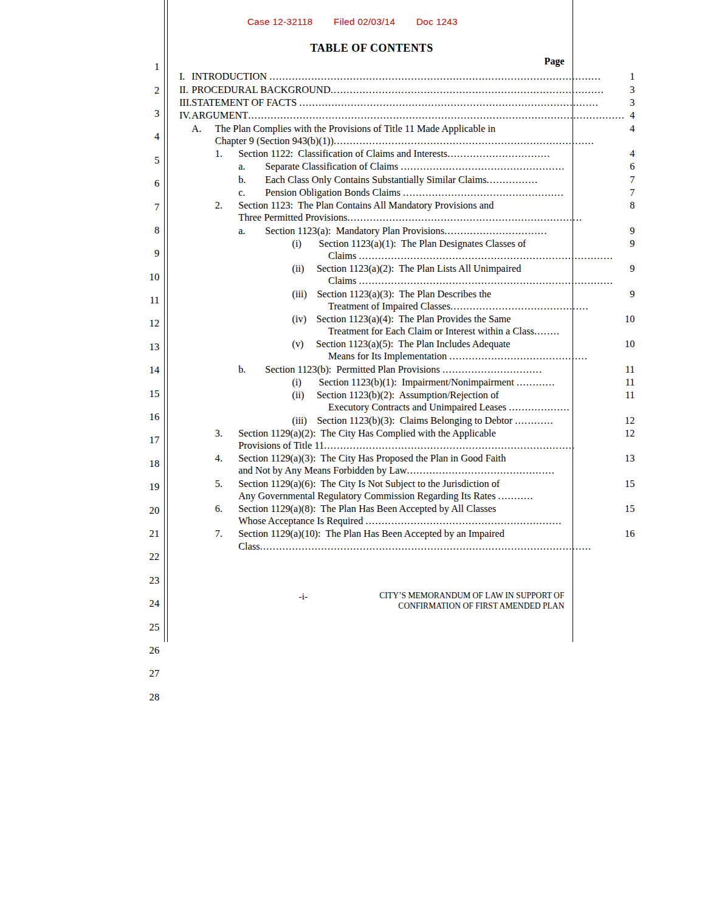Case 12-32118 Filed 02/03/14 Doc 1243
1
2
3
4
5
6
7
8
9
10
11
12
13
14
15
16
17
18
19
20
21
22
23
24
25
26
27
28
TABLE OF CONTENTS
Page
| I. | INTRODUCTION ....................................................................................................... | 1 |
| II. | PROCEDURAL BACKGROUND ..................................................................................... | 3 |
| III. | STATEMENT OF FACTS ............................................................................................. | 3 |
| IV. | ARGUMENT ..................................................................................................................... | 4 |
| | A. | The Plan Complies with the Provisions of Title 11 Made Applicable in Chapter 9 (Section 943(b)(1)) ................................................................................. | 4 |
| | | 1. | Section 1122: Classification of Claims and Interests ................................ | 4 |
| | | | a. | Separate Classification of Claims ................................................... | 6 |
| | | | b. | Each Class Only Contains Substantially Similar Claims ................ | 7 |
| | | | c. | Pension Obligation Bonds Claims .................................................. | 7 |
| | | 2. | Section 1123: The Plan Contains All Mandatory Provisions and Three Permitted Provisions ......................................................................... | 8 |
| | | | a. | Section 1123(a): Mandatory Plan Provisions ................................ | 9 |
| | | | | (i) Section 1123(a)(1): The Plan Designates Classes of Claims ............................................................................... | 9 |
| | | | | (ii) Section 1123(a)(2): The Plan Lists All Unimpaired Claims ............................................................................... | 9 |
| | | | | (iii) Section 1123(a)(3): The Plan Describes the Treatment of Impaired Classes ........................................... | 9 |
| | | | | (iv) Section 1123(a)(4): The Plan Provides the Same Treatment for Each Claim or Interest within a Class ........ | 10 |
| | | | | (v) Section 1123(a)(5): The Plan Includes Adequate Means for Its Implementation ........................................... | 10 |
| | | | b. | Section 1123(b): Permitted Plan Provisions ............................... | 11 |
| | | | | (i) Section 1123(b)(1): Impairment/Nonimpairment ............ | 11 |
| | | | | (ii) Section 1123(b)(2): Assumption/Rejection of Executory Contracts and Unimpaired Leases ................... | 11 |
| | | | | (iii) Section 1123(b)(3): Claims Belonging to Debtor ............ | 12 |
| | | 3. | Section 1129(a)(2): The City Has Complied with the Applicable Provisions of Title 11 .............................................................................. | 12 |
| | | 4. | Section 1129(a)(3): The City Has Proposed the Plan in Good Faith and Not by Any Means Forbidden by Law .............................................. | 13 |
| | | 5. | Section 1129(a)(6): The City Is Not Subject to the Jurisdiction of Any Governmental Regulatory Commission Regarding Its Rates ........... | 15 |
| | | 6. | Section 1129(a)(8): The Plan Has Been Accepted by All Classes Whose Acceptance Is Required ............................................................. | 15 |
| | | 7. | Section 1129(a)(10): The Plan Has Been Accepted by an Impaired Class ....................................................................................................... | 16 |
-i-
CITY’S MEMORANDUM OF LAW IN SUPPORT OF
CONFIRMATION OF FIRST AMENDED PLAN